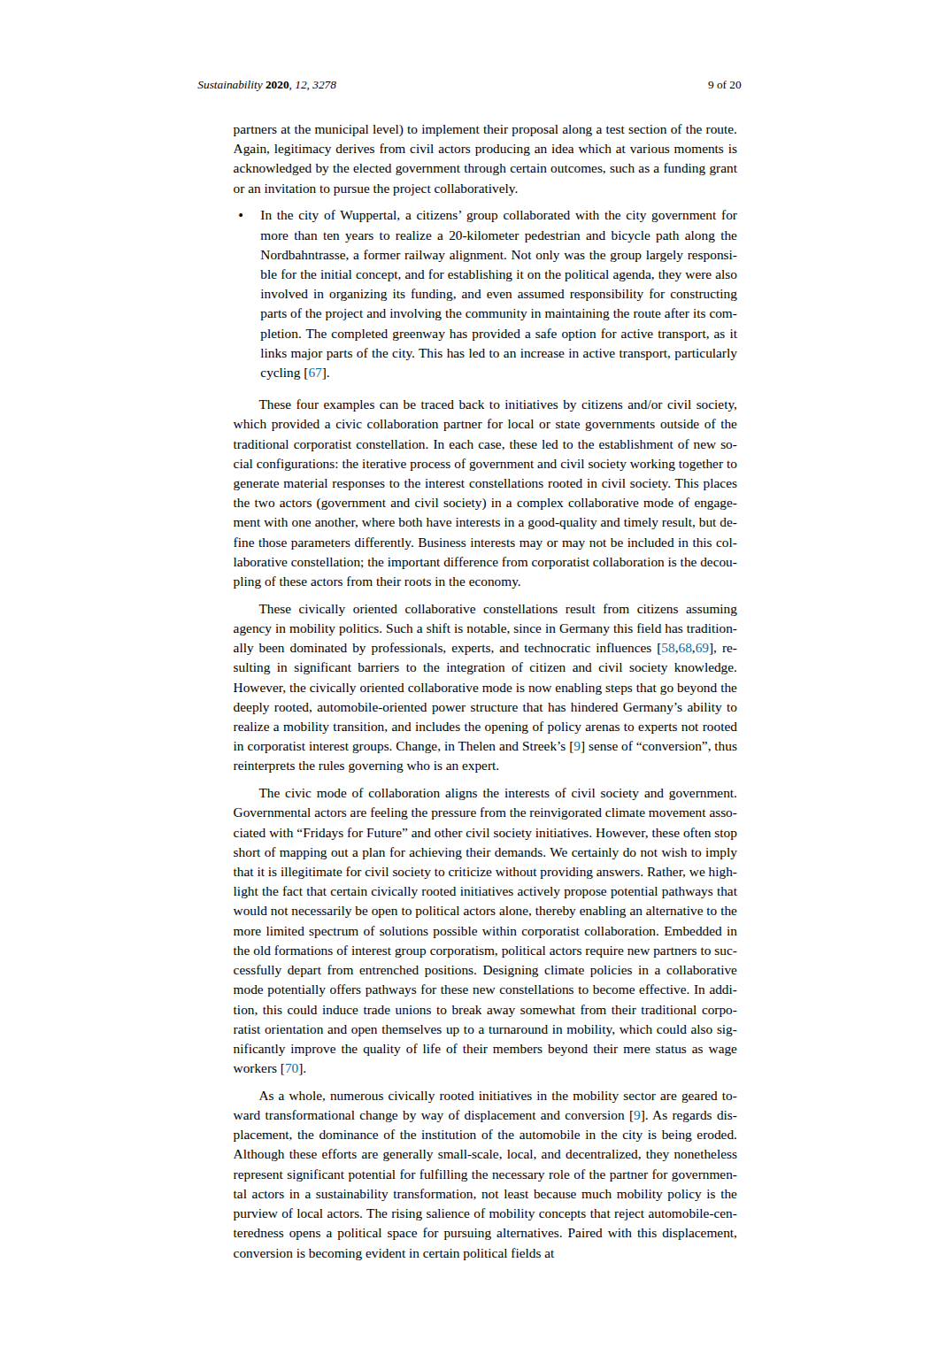Sustainability 2020, 12, 3278
9 of 20
partners at the municipal level) to implement their proposal along a test section of the route. Again, legitimacy derives from civil actors producing an idea which at various moments is acknowledged by the elected government through certain outcomes, such as a funding grant or an invitation to pursue the project collaboratively.
In the city of Wuppertal, a citizens’ group collaborated with the city government for more than ten years to realize a 20-kilometer pedestrian and bicycle path along the Nordbahntrasse, a former railway alignment. Not only was the group largely responsible for the initial concept, and for establishing it on the political agenda, they were also involved in organizing its funding, and even assumed responsibility for constructing parts of the project and involving the community in maintaining the route after its completion. The completed greenway has provided a safe option for active transport, as it links major parts of the city. This has led to an increase in active transport, particularly cycling [67].
These four examples can be traced back to initiatives by citizens and/or civil society, which provided a civic collaboration partner for local or state governments outside of the traditional corporatist constellation. In each case, these led to the establishment of new social configurations: the iterative process of government and civil society working together to generate material responses to the interest constellations rooted in civil society. This places the two actors (government and civil society) in a complex collaborative mode of engagement with one another, where both have interests in a good-quality and timely result, but define those parameters differently. Business interests may or may not be included in this collaborative constellation; the important difference from corporatist collaboration is the decoupling of these actors from their roots in the economy.
These civically oriented collaborative constellations result from citizens assuming agency in mobility politics. Such a shift is notable, since in Germany this field has traditionally been dominated by professionals, experts, and technocratic influences [58,68,69], resulting in significant barriers to the integration of citizen and civil society knowledge. However, the civically oriented collaborative mode is now enabling steps that go beyond the deeply rooted, automobile-oriented power structure that has hindered Germany’s ability to realize a mobility transition, and includes the opening of policy arenas to experts not rooted in corporatist interest groups. Change, in Thelen and Streek’s [9] sense of “conversion”, thus reinterprets the rules governing who is an expert.
The civic mode of collaboration aligns the interests of civil society and government. Governmental actors are feeling the pressure from the reinvigorated climate movement associated with “Fridays for Future” and other civil society initiatives. However, these often stop short of mapping out a plan for achieving their demands. We certainly do not wish to imply that it is illegitimate for civil society to criticize without providing answers. Rather, we highlight the fact that certain civically rooted initiatives actively propose potential pathways that would not necessarily be open to political actors alone, thereby enabling an alternative to the more limited spectrum of solutions possible within corporatist collaboration. Embedded in the old formations of interest group corporatism, political actors require new partners to successfully depart from entrenched positions. Designing climate policies in a collaborative mode potentially offers pathways for these new constellations to become effective. In addition, this could induce trade unions to break away somewhat from their traditional corporatist orientation and open themselves up to a turnaround in mobility, which could also significantly improve the quality of life of their members beyond their mere status as wage workers [70].
As a whole, numerous civically rooted initiatives in the mobility sector are geared toward transformational change by way of displacement and conversion [9]. As regards displacement, the dominance of the institution of the automobile in the city is being eroded. Although these efforts are generally small-scale, local, and decentralized, they nonetheless represent significant potential for fulfilling the necessary role of the partner for governmental actors in a sustainability transformation, not least because much mobility policy is the purview of local actors. The rising salience of mobility concepts that reject automobile-centeredness opens a political space for pursuing alternatives. Paired with this displacement, conversion is becoming evident in certain political fields at